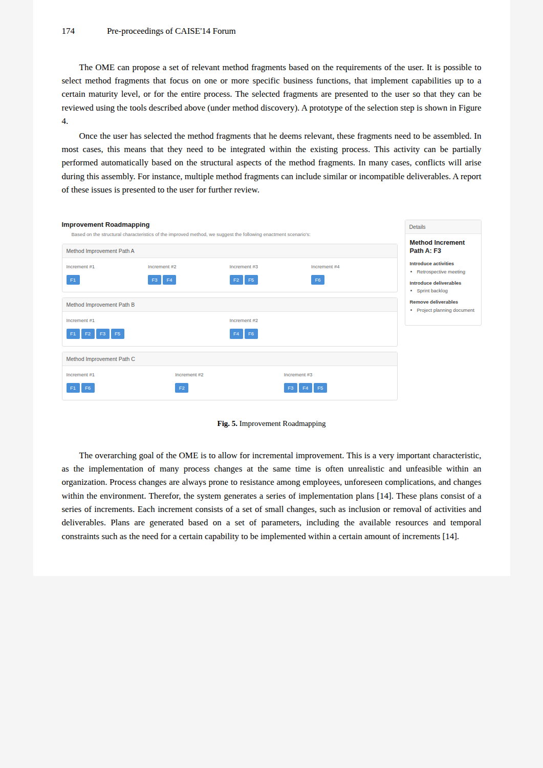174 Pre-proceedings of CAISE'14 Forum
The OME can propose a set of relevant method fragments based on the requirements of the user. It is possible to select method fragments that focus on one or more specific business functions, that implement capabilities up to a certain maturity level, or for the entire process. The selected fragments are presented to the user so that they can be reviewed using the tools described above (under method discovery). A prototype of the selection step is shown in Figure 4.
Once the user has selected the method fragments that he deems relevant, these fragments need to be assembled. In most cases, this means that they need to be integrated within the existing process. This activity can be partially performed automatically based on the structural aspects of the method fragments. In many cases, conflicts will arise during this assembly. For instance, multiple method fragments can include similar or incompatible deliverables. A report of these issues is presented to the user for further review.
Improvement Roadmapping
Based on the structural characteristics of the improved method, we suggest the following enactment scenario's:
Method Improvement Path A
Increment #1
F1
Increment #2
F3 F4
Increment #3
F2 F5
Increment #4
F6
Method Improvement Path B
Increment #1
F1 F2 F3 F5
Increment #2
F4 F6
Method Improvement Path C
Increment #1
F1 F6
Increment #2
F2
Increment #3
F3 F4 F5
Details
Method Increment
Path A: F3
Introduce activities
Retrospective meeting
Introduce deliverables
Sprint backlog
Remove deliverables
Project planning document
Fig. 5. Improvement Roadmapping
The overarching goal of the OME is to allow for incremental improvement. This is a very important characteristic, as the implementation of many process changes at the same time is often unrealistic and unfeasible within an organization. Process changes are always prone to resistance among employees, unforeseen complications, and changes within the environment. Therefor, the system generates a series of implementation plans [14]. These plans consist of a series of increments. Each increment consists of a set of small changes, such as inclusion or removal of activities and deliverables. Plans are generated based on a set of parameters, including the available resources and temporal constraints such as the need for a certain capability to be implemented within a certain amount of increments [14].